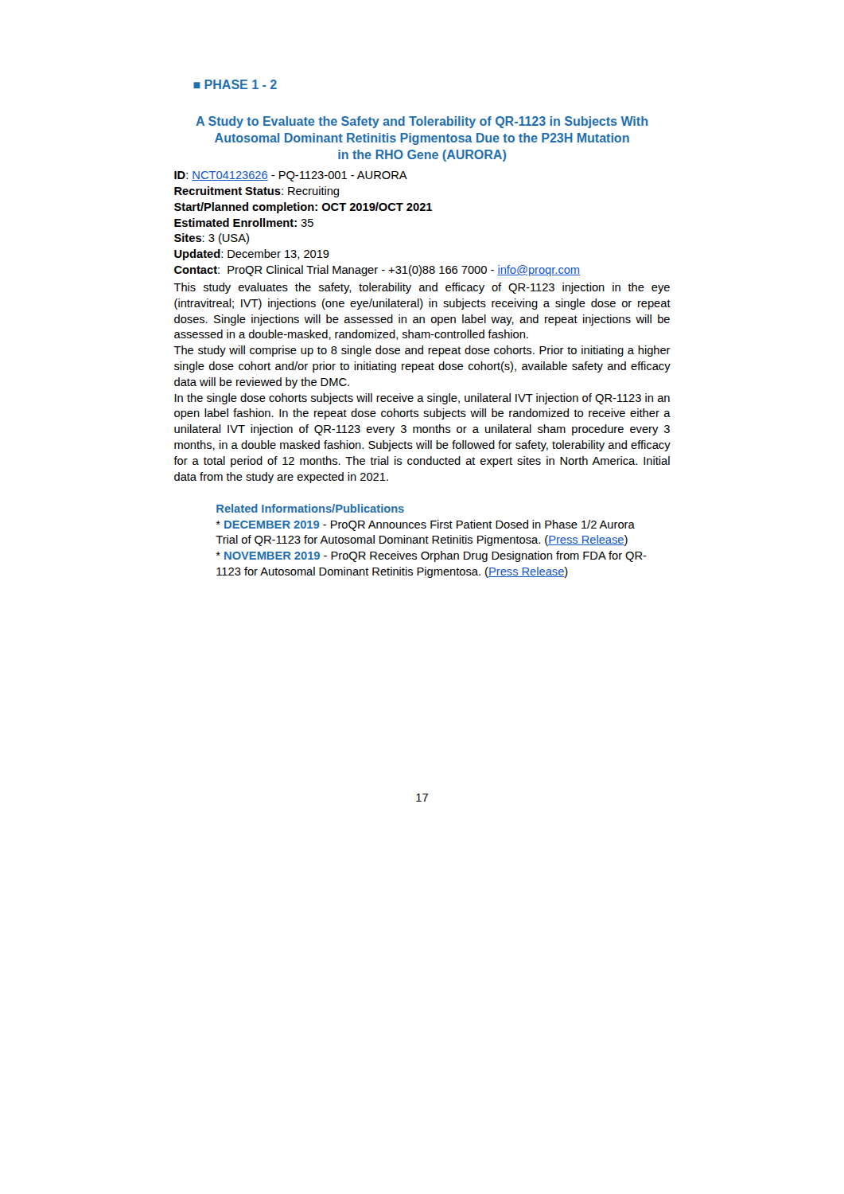■ PHASE 1 - 2
A Study to Evaluate the Safety and Tolerability of QR-1123 in Subjects With
Autosomal Dominant Retinitis Pigmentosa Due to the P23H Mutation
in the RHO Gene (AURORA)
ID: NCT04123626 - PQ-1123-001 - AURORA
Recruitment Status: Recruiting
Start/Planned completion: OCT 2019/OCT 2021
Estimated Enrollment: 35
Sites: 3 (USA)
Updated: December 13, 2019
Contact: ProQR Clinical Trial Manager - +31(0)88 166 7000 - info@proqr.com
This study evaluates the safety, tolerability and efficacy of QR-1123 injection in the eye (intravitreal; IVT) injections (one eye/unilateral) in subjects receiving a single dose or repeat doses. Single injections will be assessed in an open label way, and repeat injections will be assessed in a double-masked, randomized, sham-controlled fashion.
The study will comprise up to 8 single dose and repeat dose cohorts. Prior to initiating a higher single dose cohort and/or prior to initiating repeat dose cohort(s), available safety and efficacy data will be reviewed by the DMC.
In the single dose cohorts subjects will receive a single, unilateral IVT injection of QR-1123 in an open label fashion. In the repeat dose cohorts subjects will be randomized to receive either a unilateral IVT injection of QR-1123 every 3 months or a unilateral sham procedure every 3 months, in a double masked fashion. Subjects will be followed for safety, tolerability and efficacy for a total period of 12 months. The trial is conducted at expert sites in North America. Initial data from the study are expected in 2021.
Related Informations/Publications
* DECEMBER 2019 - ProQR Announces First Patient Dosed in Phase 1/2 Aurora
Trial of QR-1123 for Autosomal Dominant Retinitis Pigmentosa. (Press Release)
* NOVEMBER 2019 - ProQR Receives Orphan Drug Designation from FDA for QR-
1123 for Autosomal Dominant Retinitis Pigmentosa. (Press Release)
17